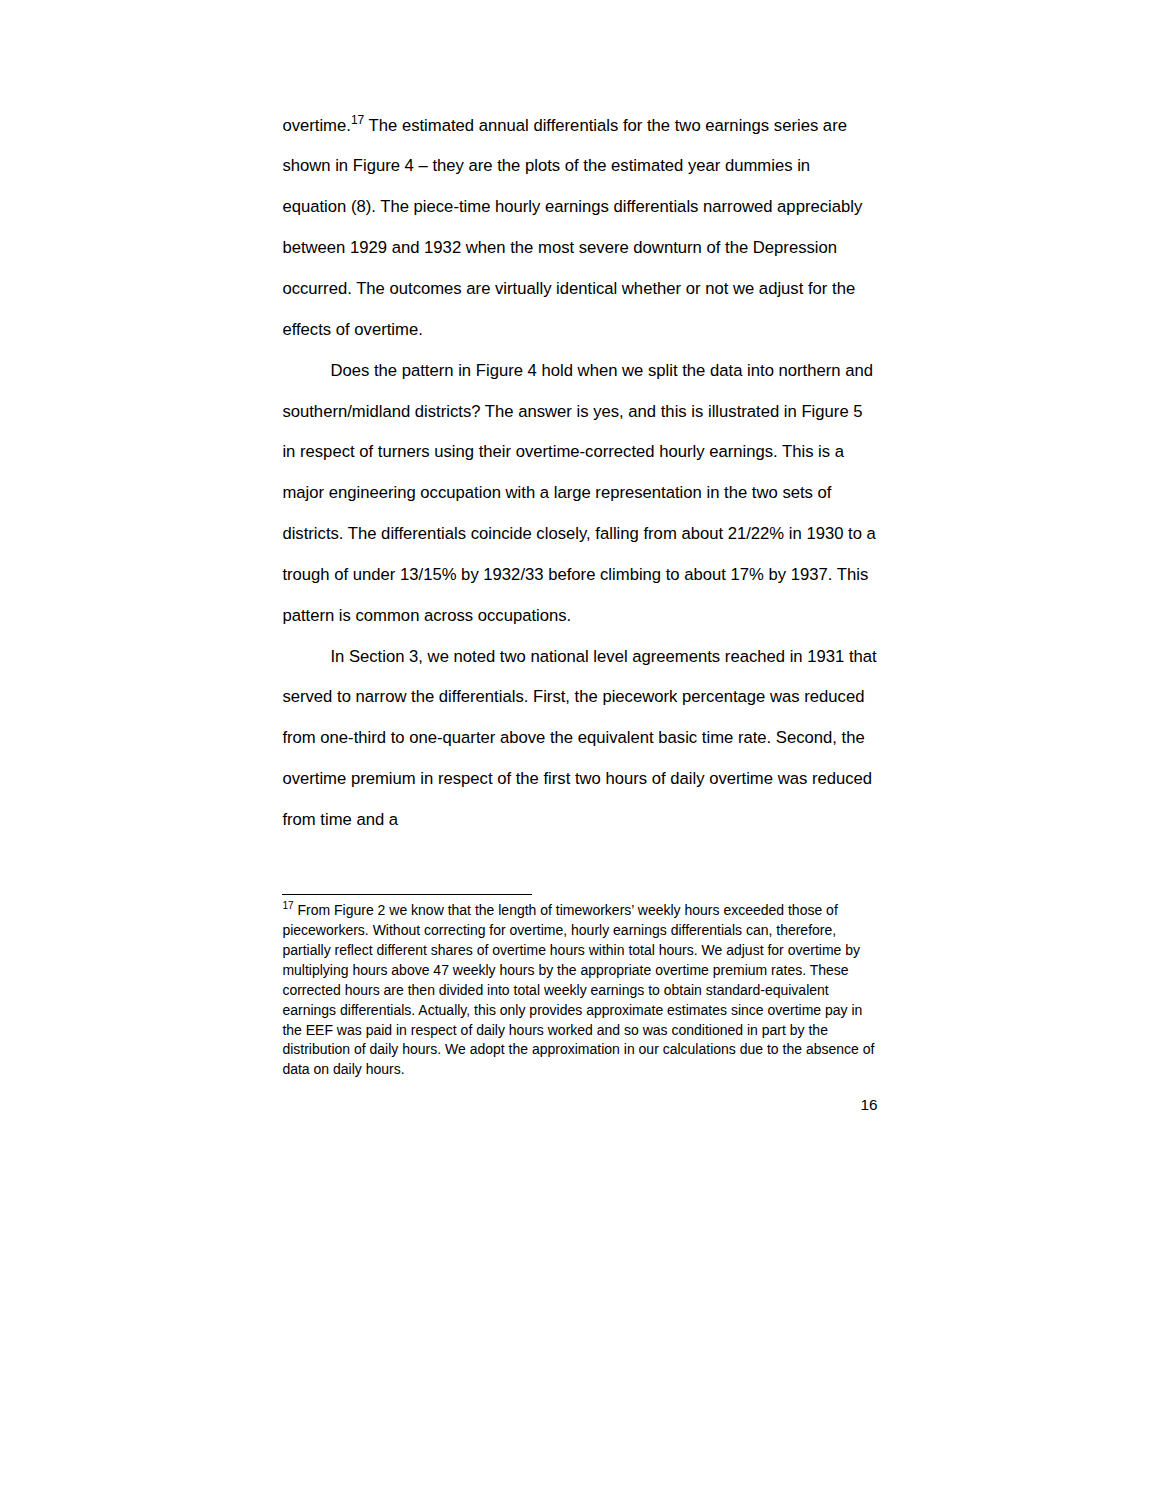overtime.17 The estimated annual differentials for the two earnings series are shown in Figure 4 – they are the plots of the estimated year dummies in equation (8). The piece-time hourly earnings differentials narrowed appreciably between 1929 and 1932 when the most severe downturn of the Depression occurred. The outcomes are virtually identical whether or not we adjust for the effects of overtime.
Does the pattern in Figure 4 hold when we split the data into northern and southern/midland districts? The answer is yes, and this is illustrated in Figure 5 in respect of turners using their overtime-corrected hourly earnings. This is a major engineering occupation with a large representation in the two sets of districts. The differentials coincide closely, falling from about 21/22% in 1930 to a trough of under 13/15% by 1932/33 before climbing to about 17% by 1937. This pattern is common across occupations.
In Section 3, we noted two national level agreements reached in 1931 that served to narrow the differentials. First, the piecework percentage was reduced from one-third to one-quarter above the equivalent basic time rate. Second, the overtime premium in respect of the first two hours of daily overtime was reduced from time and a
17 From Figure 2 we know that the length of timeworkers’ weekly hours exceeded those of pieceworkers. Without correcting for overtime, hourly earnings differentials can, therefore, partially reflect different shares of overtime hours within total hours. We adjust for overtime by multiplying hours above 47 weekly hours by the appropriate overtime premium rates. These corrected hours are then divided into total weekly earnings to obtain standard-equivalent earnings differentials. Actually, this only provides approximate estimates since overtime pay in the EEF was paid in respect of daily hours worked and so was conditioned in part by the distribution of daily hours. We adopt the approximation in our calculations due to the absence of data on daily hours.
16